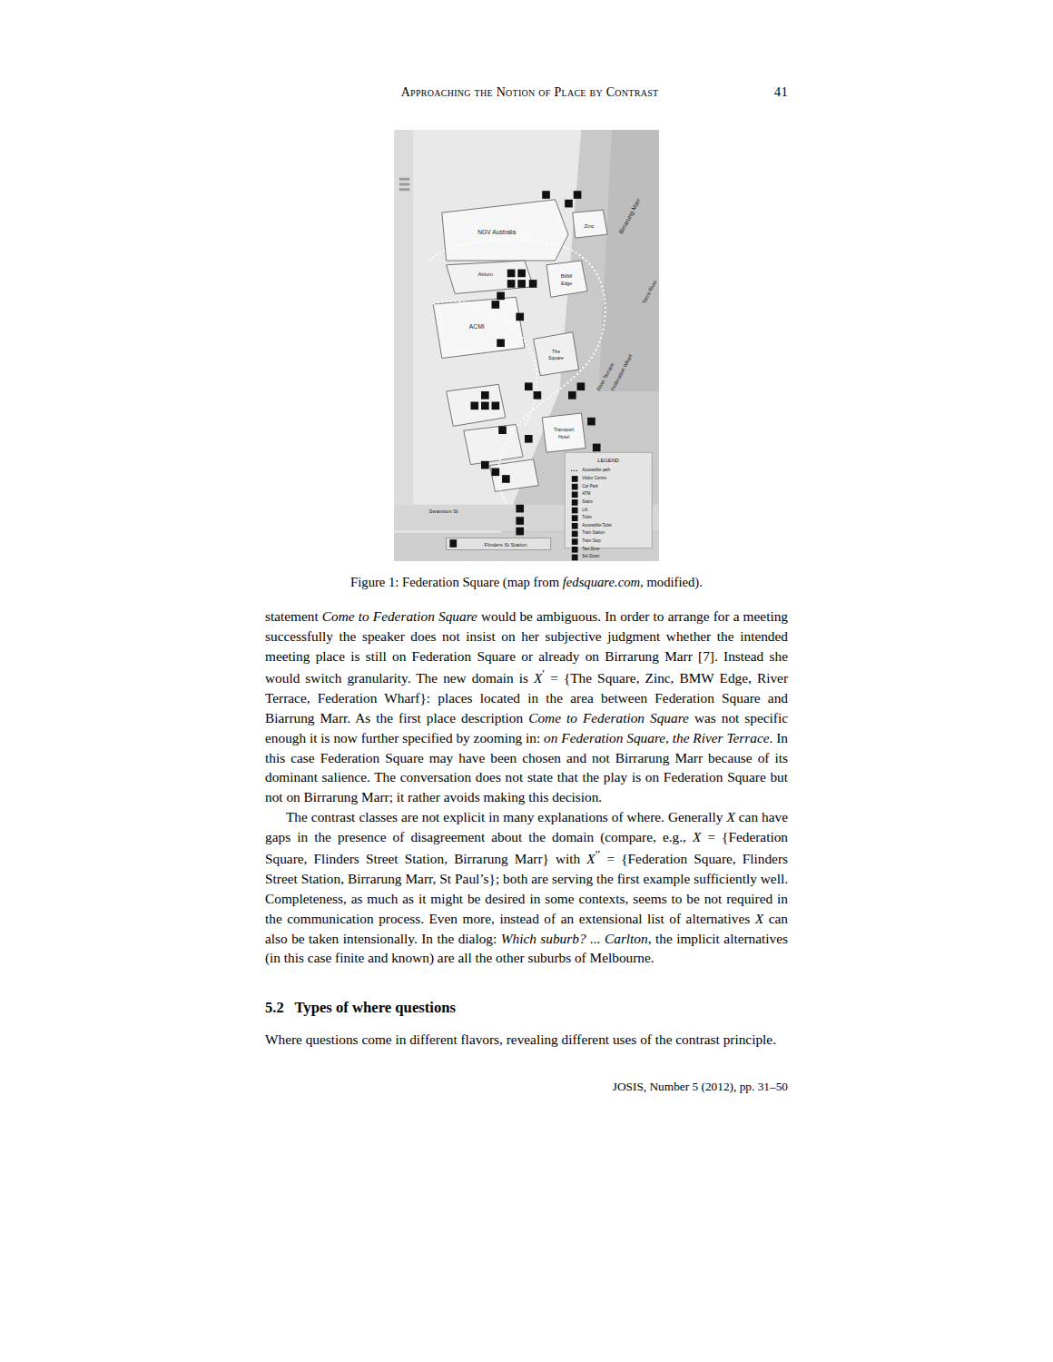Approaching the Notion of Place by Contrast
41
NGV Australia Zinc Atrium BMW Edge ACMI The Square Transport Hotel River Terrace Federation Wharf Birrarung Marr Yarra River Swanston St Flinders St Station LEGEND Accessible path Visitor Centre Car Park ATM Stairs Lift Toilet Accessible Toilet Train Station Tram Stop Taxi Zone Set Down
Figure 1: Federation Square (map from fedsquare.com, modified).
statement Come to Federation Square would be ambiguous. In order to arrange for a meeting successfully the speaker does not insist on her subjective judgment whether the intended meeting place is still on Federation Square or already on Birrarung Marr [7]. Instead she would switch granularity. The new domain is X′ = {The Square, Zinc, BMW Edge, River Terrace, Federation Wharf}: places located in the area between Federation Square and Biarrung Marr. As the first place description Come to Federation Square was not specific enough it is now further specified by zooming in: on Federation Square, the River Terrace. In this case Federation Square may have been chosen and not Birrarung Marr because of its dominant salience. The conversation does not state that the play is on Federation Square but not on Birrarung Marr; it rather avoids making this decision.
The contrast classes are not explicit in many explanations of where. Generally X can have gaps in the presence of disagreement about the domain (compare, e.g., X = {Federation Square, Flinders Street Station, Birrarung Marr} with X′′ = {Federation Square, Flinders Street Station, Birrarung Marr, St Paul’s}; both are serving the first example sufficiently well. Completeness, as much as it might be desired in some contexts, seems to be not required in the communication process. Even more, instead of an extensional list of alternatives X can also be taken intensionally. In the dialog: Which suburb? ... Carlton, the implicit alternatives (in this case finite and known) are all the other suburbs of Melbourne.
5.2 Types of where questions
Where questions come in different flavors, revealing different uses of the contrast principle.
JOSIS, Number 5 (2012), pp. 31–50